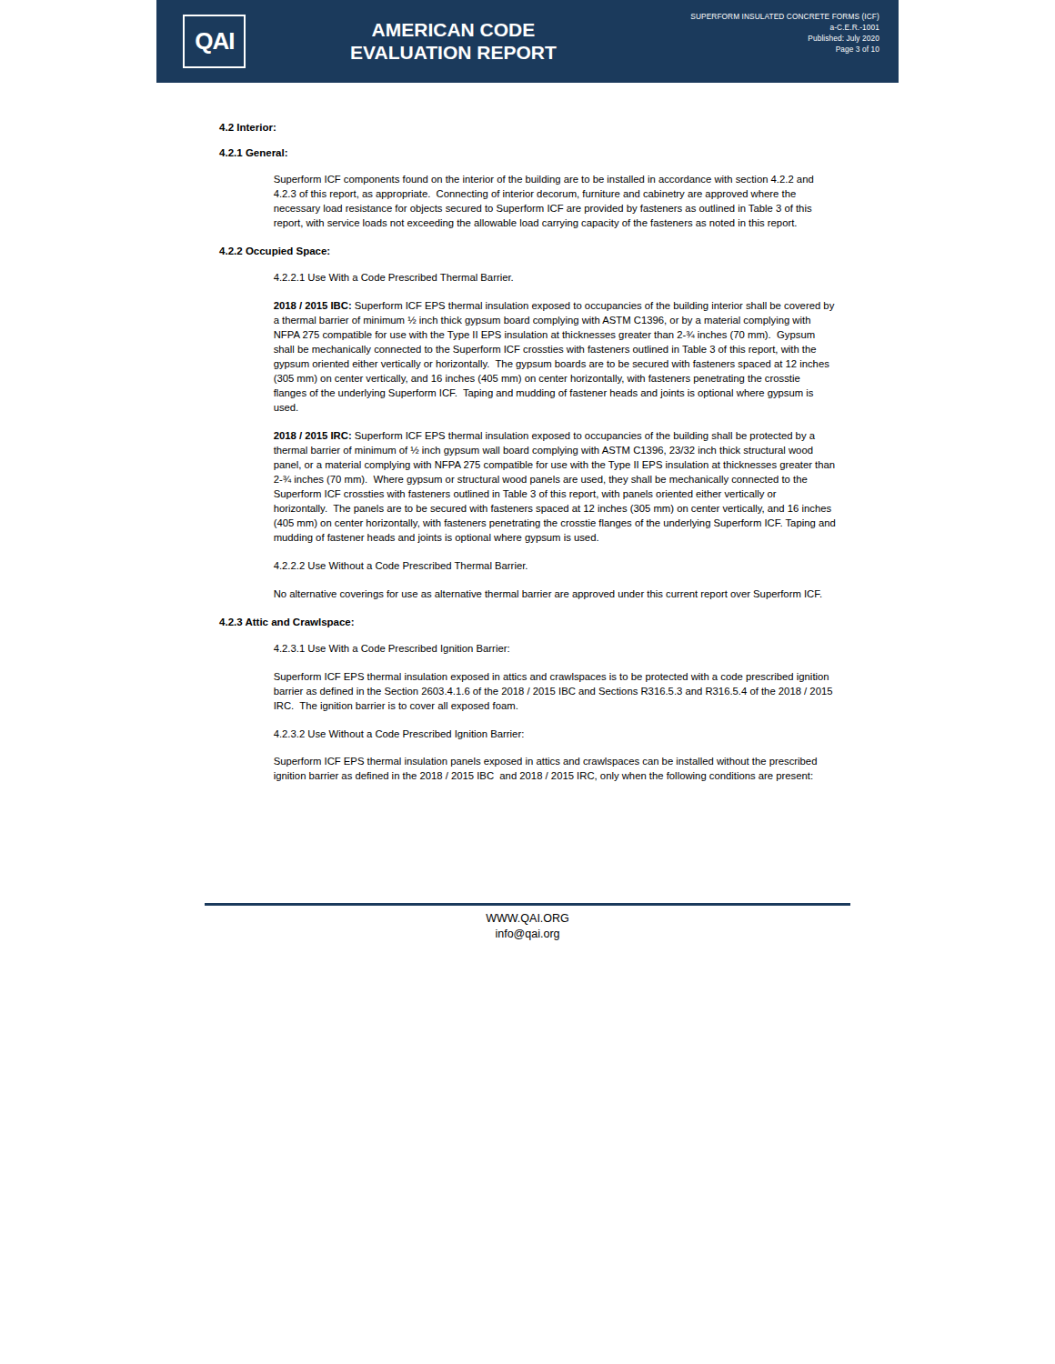QAI
AMERICAN CODE
EVALUATION REPORT
SUPERFORM INSULATED CONCRETE FORMS (ICF)
a-C.E.R.-1001
Published: July 2020
Page 3 of 10
4.2 Interior:
4.2.1 General:
Superform ICF components found on the interior of the building are to be installed in accordance with section 4.2.2 and 4.2.3 of this report, as appropriate. Connecting of interior decorum, furniture and cabinetry are approved where the necessary load resistance for objects secured to Superform ICF are provided by fasteners as outlined in Table 3 of this report, with service loads not exceeding the allowable load carrying capacity of the fasteners as noted in this report.
4.2.2 Occupied Space:
4.2.2.1 Use With a Code Prescribed Thermal Barrier.
2018 / 2015 IBC: Superform ICF EPS thermal insulation exposed to occupancies of the building interior shall be covered by a thermal barrier of minimum ½ inch thick gypsum board complying with ASTM C1396, or by a material complying with NFPA 275 compatible for use with the Type II EPS insulation at thicknesses greater than 2-¾ inches (70 mm). Gypsum shall be mechanically connected to the Superform ICF crossties with fasteners outlined in Table 3 of this report, with the gypsum oriented either vertically or horizontally. The gypsum boards are to be secured with fasteners spaced at 12 inches (305 mm) on center vertically, and 16 inches (405 mm) on center horizontally, with fasteners penetrating the crosstie flanges of the underlying Superform ICF. Taping and mudding of fastener heads and joints is optional where gypsum is used.
2018 / 2015 IRC: Superform ICF EPS thermal insulation exposed to occupancies of the building shall be protected by a thermal barrier of minimum of ½ inch gypsum wall board complying with ASTM C1396, 23/32 inch thick structural wood panel, or a material complying with NFPA 275 compatible for use with the Type II EPS insulation at thicknesses greater than 2-¾ inches (70 mm). Where gypsum or structural wood panels are used, they shall be mechanically connected to the Superform ICF crossties with fasteners outlined in Table 3 of this report, with panels oriented either vertically or horizontally. The panels are to be secured with fasteners spaced at 12 inches (305 mm) on center vertically, and 16 inches (405 mm) on center horizontally, with fasteners penetrating the crosstie flanges of the underlying Superform ICF. Taping and mudding of fastener heads and joints is optional where gypsum is used.
4.2.2.2 Use Without a Code Prescribed Thermal Barrier.
No alternative coverings for use as alternative thermal barrier are approved under this current report over Superform ICF.
4.2.3 Attic and Crawlspace:
4.2.3.1 Use With a Code Prescribed Ignition Barrier:
Superform ICF EPS thermal insulation exposed in attics and crawlspaces is to be protected with a code prescribed ignition barrier as defined in the Section 2603.4.1.6 of the 2018 / 2015 IBC and Sections R316.5.3 and R316.5.4 of the 2018 / 2015 IRC. The ignition barrier is to cover all exposed foam.
4.2.3.2 Use Without a Code Prescribed Ignition Barrier:
Superform ICF EPS thermal insulation panels exposed in attics and crawlspaces can be installed without the prescribed ignition barrier as defined in the 2018 / 2015 IBC and 2018 / 2015 IRC, only when the following conditions are present:
WWW.QAI.ORG
info@qai.org